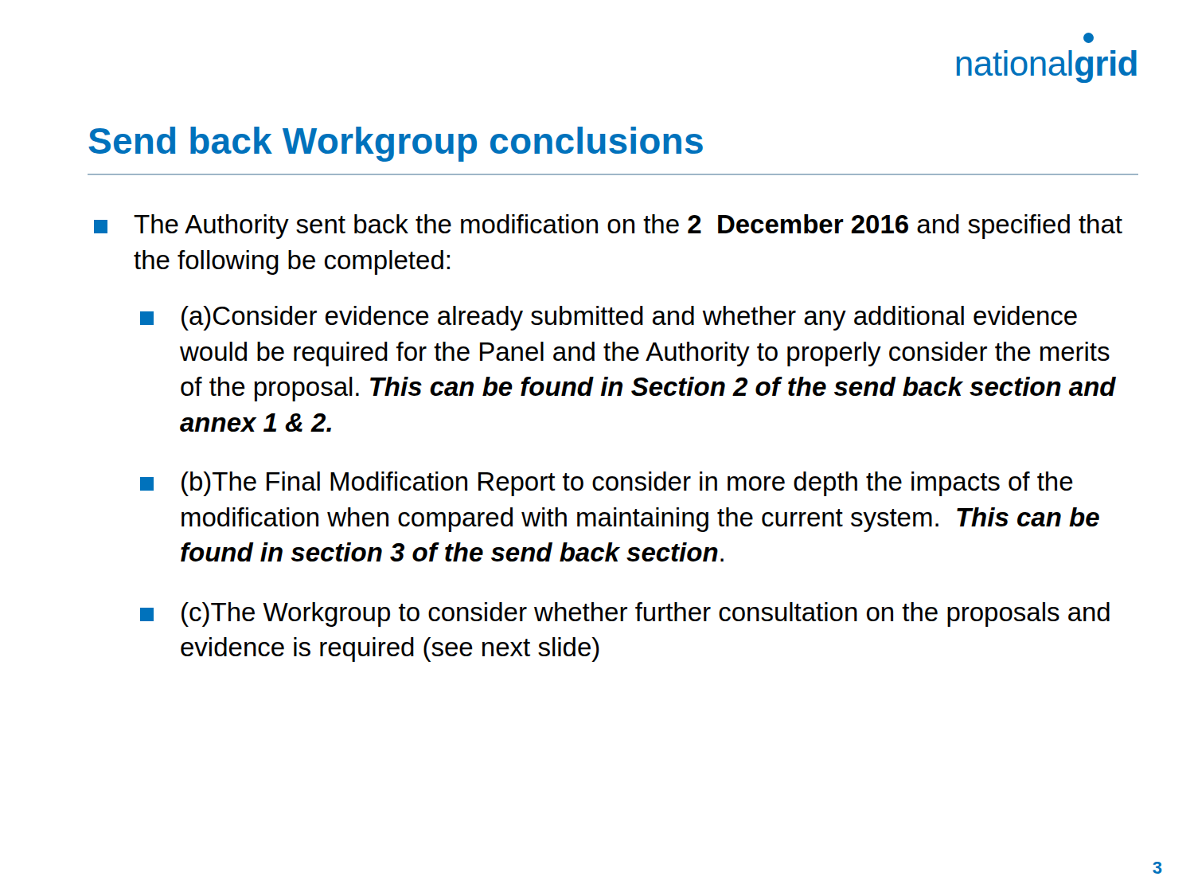nationalgrid
Send back Workgroup conclusions
The Authority sent back the modification on the 2 December 2016 and specified that the following be completed:
(a)Consider evidence already submitted and whether any additional evidence would be required for the Panel and the Authority to properly consider the merits of the proposal. This can be found in Section 2 of the send back section and annex 1 & 2.
(b)The Final Modification Report to consider in more depth the impacts of the modification when compared with maintaining the current system. This can be found in section 3 of the send back section.
(c)The Workgroup to consider whether further consultation on the proposals and evidence is required (see next slide)
3